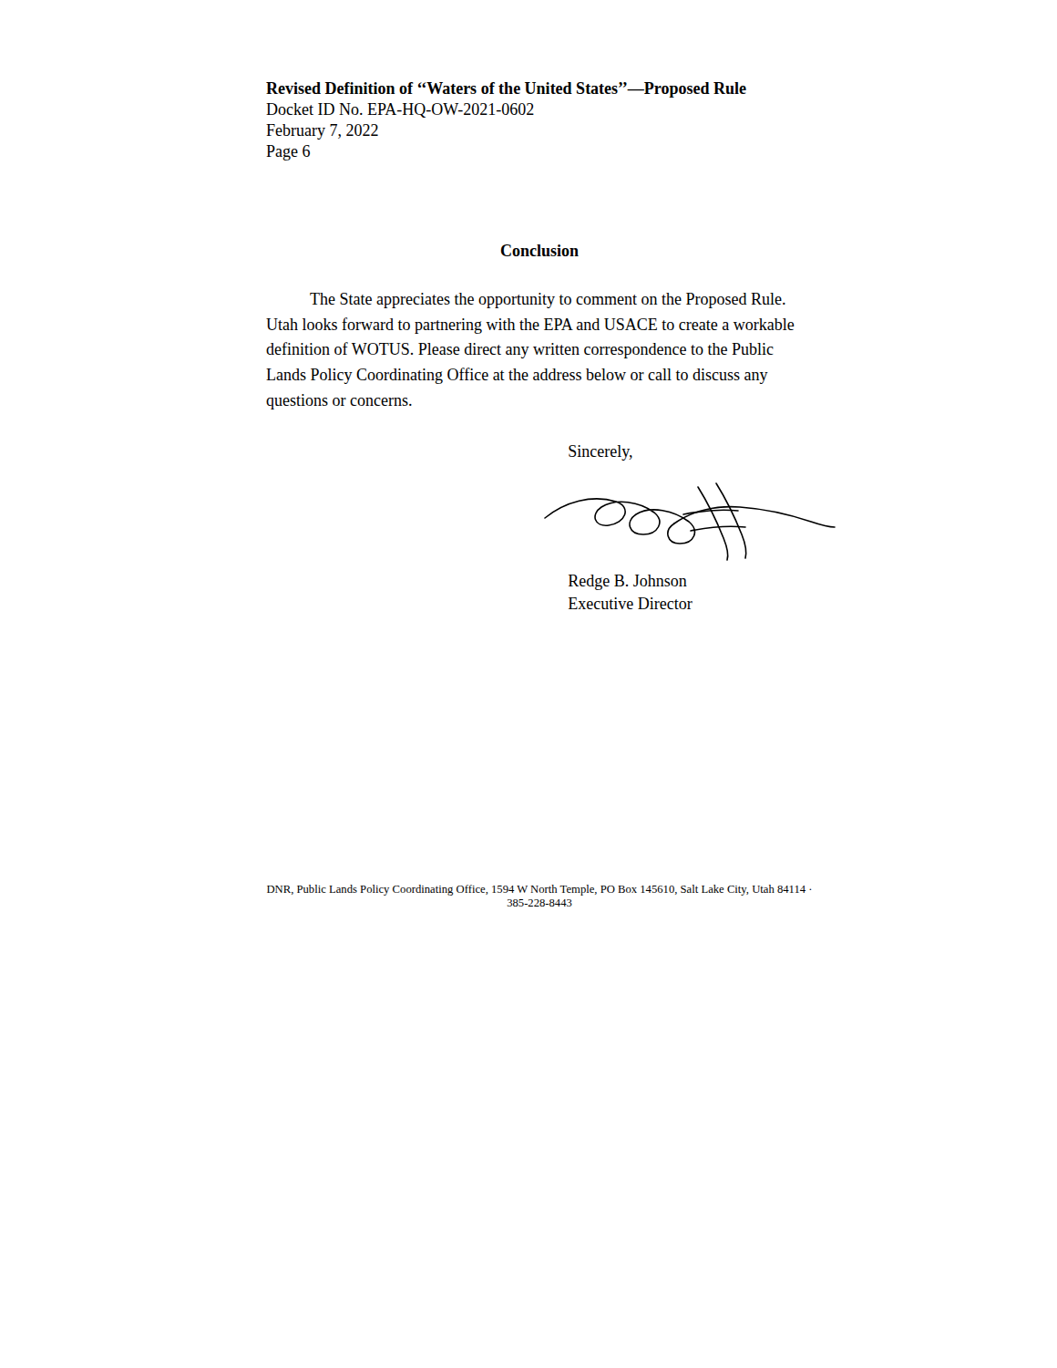Revised Definition of ‘‘Waters of the United States’’—Proposed Rule
Docket ID No. EPA-HQ-OW-2021-0602
February 7, 2022
Page 6
Conclusion
The State appreciates the opportunity to comment on the Proposed Rule. Utah looks forward to partnering with the EPA and USACE to create a workable definition of WOTUS. Please direct any written correspondence to the Public Lands Policy Coordinating Office at the address below or call to discuss any questions or concerns.
Sincerely,
Redge B. Johnson
Executive Director
DNR, Public Lands Policy Coordinating Office, 1594 W North Temple, PO Box 145610, Salt Lake City, Utah 84114 · 385-228-8443